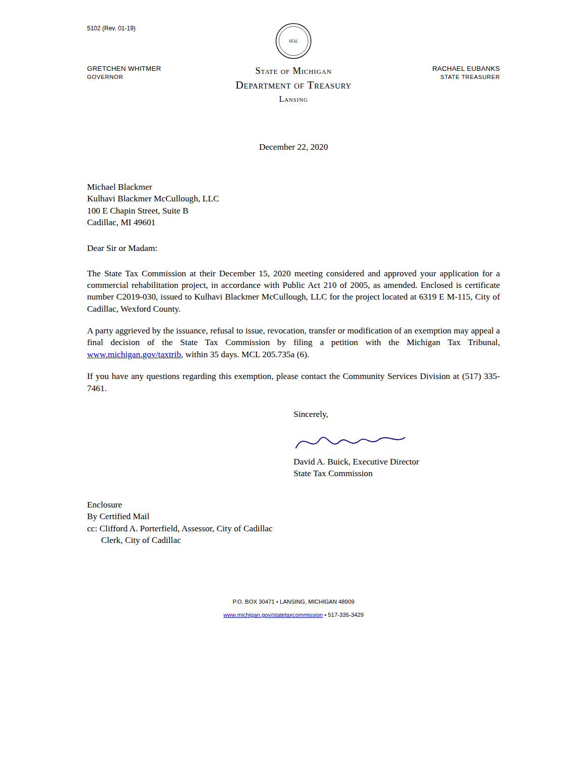5102 (Rev. 01-19)
| GRETCHEN WHITMER GOVERNOR | State of Michigan Department of Treasury Lansing | RACHAEL EUBANKS STATE TREASURER |
December 22, 2020
Michael Blackmer
Kulhavi Blackmer McCullough, LLC
100 E Chapin Street, Suite B
Cadillac, MI 49601
Dear Sir or Madam:
The State Tax Commission at their December 15, 2020 meeting considered and approved your application for a commercial rehabilitation project, in accordance with Public Act 210 of 2005, as amended. Enclosed is certificate number C2019-030, issued to Kulhavi Blackmer McCullough, LLC for the project located at 6319 E M-115, City of Cadillac, Wexford County.
A party aggrieved by the issuance, refusal to issue, revocation, transfer or modification of an exemption may appeal a final decision of the State Tax Commission by filing a petition with the Michigan Tax Tribunal, www.michigan.gov/taxtrib, within 35 days. MCL 205.735a (6).
If you have any questions regarding this exemption, please contact the Community Services Division at (517) 335-7461.
Sincerely,
David A. Buick, Executive Director
State Tax Commission
Enclosure
By Certified Mail
cc: Clifford A. Porterfield, Assessor, City of Cadillac
Clerk, City of Cadillac
P.O. BOX 30471 • LANSING, MICHIGAN 48909
www.michigan.gov/statetaxcommission • 517-335-3429